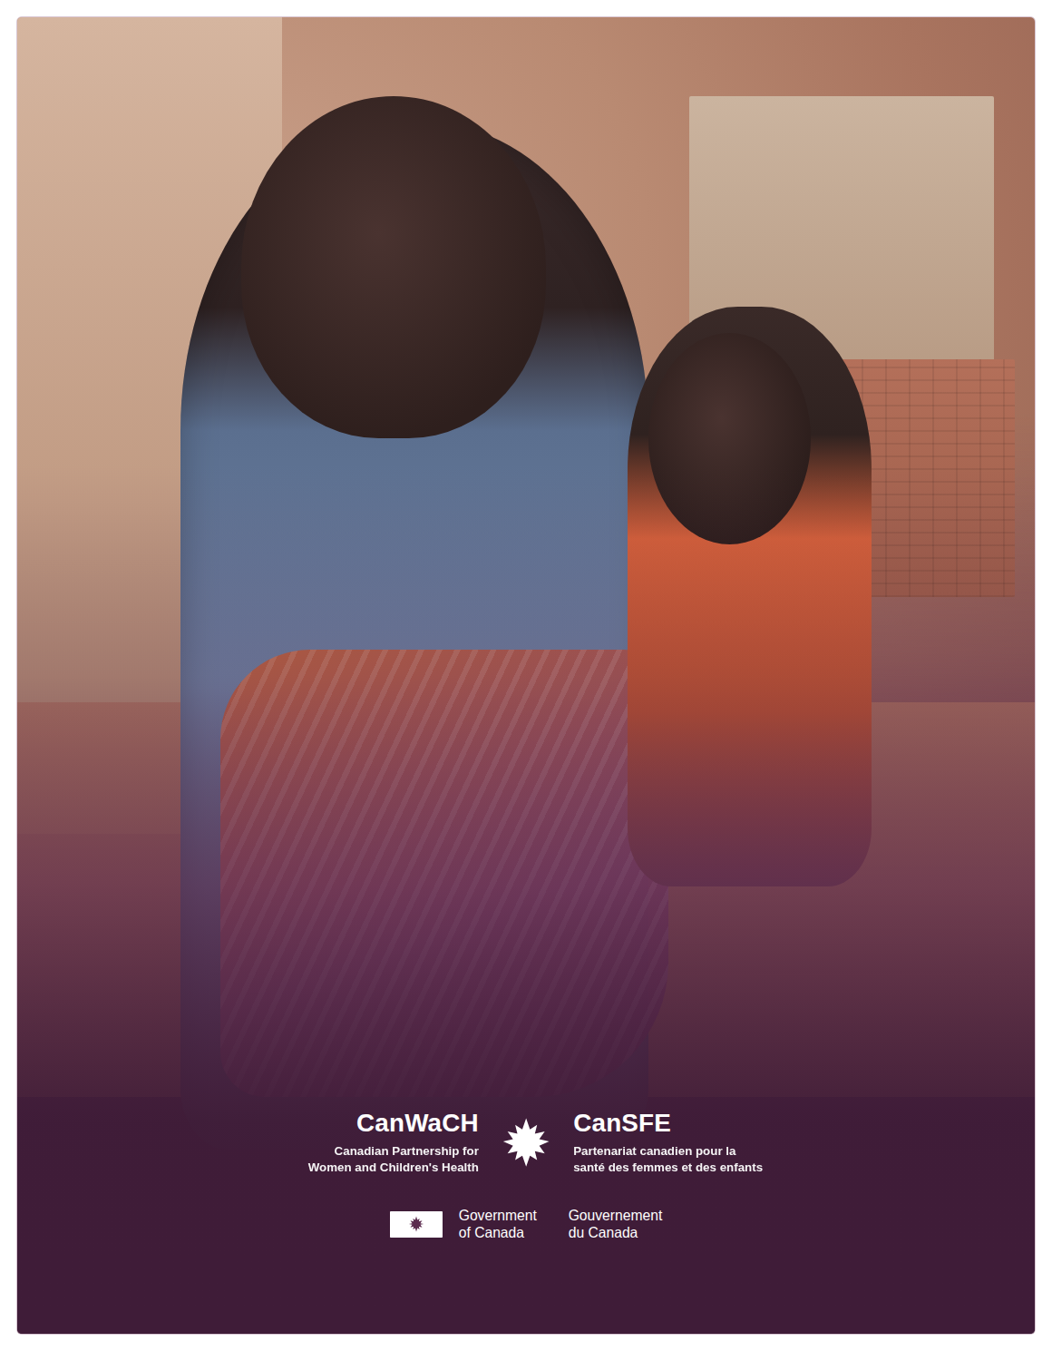CanWaCH
Canadian Partnership for
Women and Children's Health
CanSFE
Partenariat canadien pour la
santé des femmes et des enfants
Government
of Canada
Gouvernement
du Canada